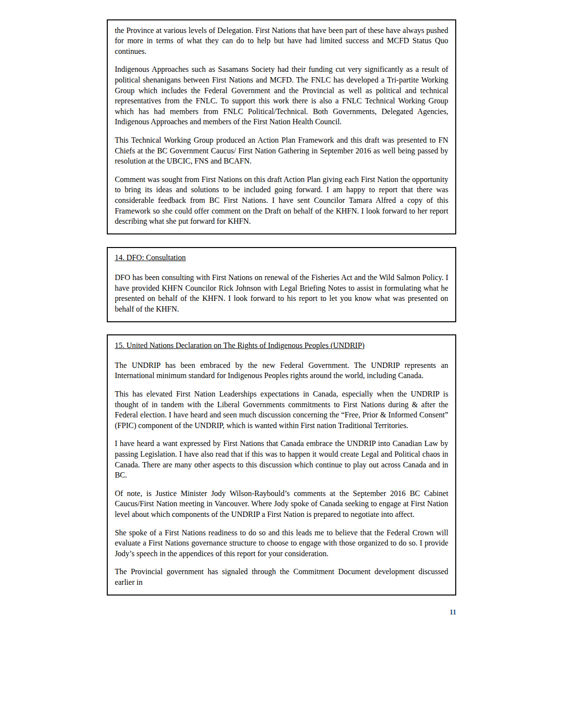the Province at various levels of Delegation. First Nations that have been part of these have always pushed for more in terms of what they can do to help but have had limited success and MCFD Status Quo continues.
Indigenous Approaches such as Sasamans Society had their funding cut very significantly as a result of political shenanigans between First Nations and MCFD. The FNLC has developed a Tri-partite Working Group which includes the Federal Government and the Provincial as well as political and technical representatives from the FNLC. To support this work there is also a FNLC Technical Working Group which has had members from FNLC Political/Technical. Both Governments, Delegated Agencies, Indigenous Approaches and members of the First Nation Health Council.
This Technical Working Group produced an Action Plan Framework and this draft was presented to FN Chiefs at the BC Government Caucus/ First Nation Gathering in September 2016 as well being passed by resolution at the UBCIC, FNS and BCAFN.
Comment was sought from First Nations on this draft Action Plan giving each First Nation the opportunity to bring its ideas and solutions to be included going forward. I am happy to report that there was considerable feedback from BC First Nations. I have sent Councilor Tamara Alfred a copy of this Framework so she could offer comment on the Draft on behalf of the KHFN. I look forward to her report describing what she put forward for KHFN.
14. DFO: Consultation
DFO has been consulting with First Nations on renewal of the Fisheries Act and the Wild Salmon Policy. I have provided KHFN Councilor Rick Johnson with Legal Briefing Notes to assist in formulating what he presented on behalf of the KHFN. I look forward to his report to let you know what was presented on behalf of the KHFN.
15. United Nations Declaration on The Rights of Indigenous Peoples (UNDRIP)
The UNDRIP has been embraced by the new Federal Government. The UNDRIP represents an International minimum standard for Indigenous Peoples rights around the world, including Canada.
This has elevated First Nation Leaderships expectations in Canada, especially when the UNDRIP is thought of in tandem with the Liberal Governments commitments to First Nations during & after the Federal election. I have heard and seen much discussion concerning the “Free, Prior & Informed Consent” (FPIC) component of the UNDRIP, which is wanted within First nation Traditional Territories.
I have heard a want expressed by First Nations that Canada embrace the UNDRIP into Canadian Law by passing Legislation. I have also read that if this was to happen it would create Legal and Political chaos in Canada. There are many other aspects to this discussion which continue to play out across Canada and in BC.
Of note, is Justice Minister Jody Wilson-Raybould’s comments at the September 2016 BC Cabinet Caucus/First Nation meeting in Vancouver. Where Jody spoke of Canada seeking to engage at First Nation level about which components of the UNDRIP a First Nation is prepared to negotiate into affect.
She spoke of a First Nations readiness to do so and this leads me to believe that the Federal Crown will evaluate a First Nations governance structure to choose to engage with those organized to do so. I provide Jody’s speech in the appendices of this report for your consideration.
The Provincial government has signaled through the Commitment Document development discussed earlier in
11